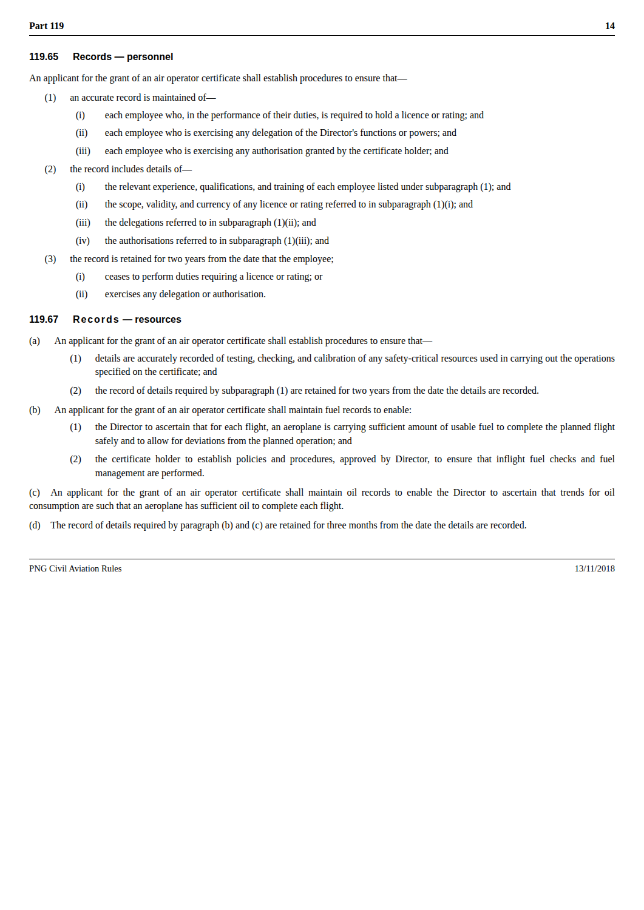Part 119 14
119.65 Records — personnel
An applicant for the grant of an air operator certificate shall establish procedures to ensure that—
(1) an accurate record is maintained of—
(i) each employee who, in the performance of their duties, is required to hold a licence or rating; and
(ii) each employee who is exercising any delegation of the Director's functions or powers; and
(iii) each employee who is exercising any authorisation granted by the certificate holder; and
(2) the record includes details of—
(i) the relevant experience, qualifications, and training of each employee listed under subparagraph (1); and
(ii) the scope, validity, and currency of any licence or rating referred to in subparagraph (1)(i); and
(iii) the delegations referred to in subparagraph (1)(ii); and
(iv) the authorisations referred to in subparagraph (1)(iii); and
(3) the record is retained for two years from the date that the employee;
(i) ceases to perform duties requiring a licence or rating; or
(ii) exercises any delegation or authorisation.
119.67 Records — resources
(a) An applicant for the grant of an air operator certificate shall establish procedures to ensure that—
(1) details are accurately recorded of testing, checking, and calibration of any safety-critical resources used in carrying out the operations specified on the certificate; and
(2) the record of details required by subparagraph (1) are retained for two years from the date the details are recorded.
(b) An applicant for the grant of an air operator certificate shall maintain fuel records to enable:
(1) the Director to ascertain that for each flight, an aeroplane is carrying sufficient amount of usable fuel to complete the planned flight safely and to allow for deviations from the planned operation; and
(2) the certificate holder to establish policies and procedures, approved by Director, to ensure that inflight fuel checks and fuel management are performed.
(c) An applicant for the grant of an air operator certificate shall maintain oil records to enable the Director to ascertain that trends for oil consumption are such that an aeroplane has sufficient oil to complete each flight.
(d) The record of details required by paragraph (b) and (c) are retained for three months from the date the details are recorded.
PNG Civil Aviation Rules 13/11/2018